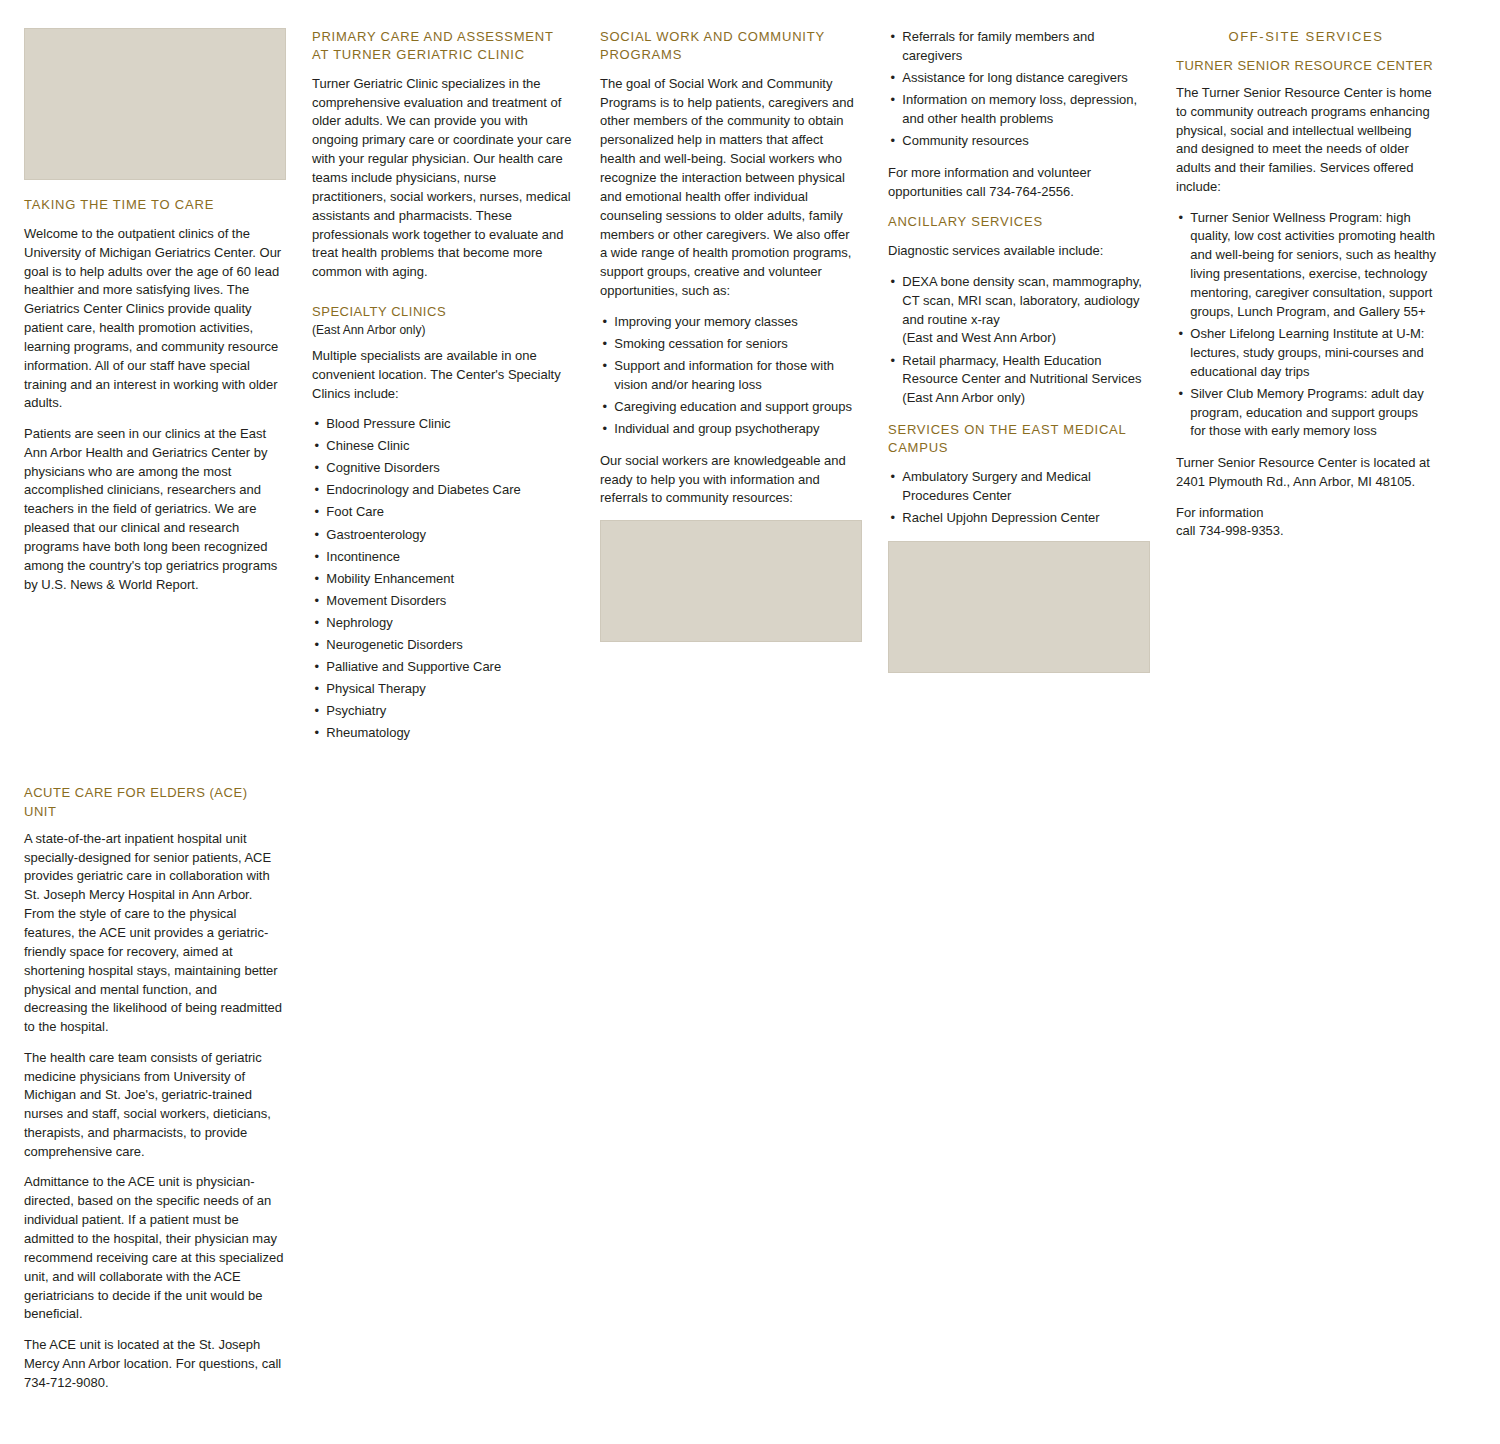Taking the Time to Care
Welcome to the outpatient clinics of the University of Michigan Geriatrics Center. Our goal is to help adults over the age of 60 lead healthier and more satisfying lives. The Geriatrics Center Clinics provide quality patient care, health promotion activities, learning programs, and community resource information. All of our staff have special training and an interest in working with older adults.
Patients are seen in our clinics at the East Ann Arbor Health and Geriatrics Center by physicians who are among the most accomplished clinicians, researchers and teachers in the field of geriatrics. We are pleased that our clinical and research programs have both long been recognized among the country's top geriatrics programs by U.S. News & World Report.
Primary Care and Assessment at Turner Geriatric Clinic
Turner Geriatric Clinic specializes in the comprehensive evaluation and treatment of older adults. We can provide you with ongoing primary care or coordinate your care with your regular physician. Our health care teams include physicians, nurse practitioners, social workers, nurses, medical assistants and pharmacists. These professionals work together to evaluate and treat health problems that become more common with aging.
Specialty Clinics (East Ann Arbor only)
Multiple specialists are available in one convenient location. The Center's Specialty Clinics include:
Blood Pressure Clinic
Chinese Clinic
Cognitive Disorders
Endocrinology and Diabetes Care
Foot Care
Gastroenterology
Incontinence
Mobility Enhancement
Movement Disorders
Nephrology
Neurogenetic Disorders
Palliative and Supportive Care
Physical Therapy
Psychiatry
Rheumatology
Social Work and Community Programs
The goal of Social Work and Community Programs is to help patients, caregivers and other members of the community to obtain personalized help in matters that affect health and well-being. Social workers who recognize the interaction between physical and emotional health offer individual counseling sessions to older adults, family members or other caregivers. We also offer a wide range of health promotion programs, support groups, creative and volunteer opportunities, such as:
Improving your memory classes
Smoking cessation for seniors
Support and information for those with vision and/or hearing loss
Caregiving education and support groups
Individual and group psychotherapy
Our social workers are knowledgeable and ready to help you with information and referrals to community resources:
Referrals for family members and caregivers
Assistance for long distance caregivers
Information on memory loss, depression, and other health problems
Community resources
For more information and volunteer opportunities call 734-764-2556.
Ancillary Services
Diagnostic services available include:
DEXA bone density scan, mammography, CT scan, MRI scan, laboratory, audiology and routine x-ray
(East and West Ann Arbor)
Retail pharmacy, Health Education Resource Center and Nutritional Services (East Ann Arbor only)
Services on the East Medical Campus
Ambulatory Surgery and Medical Procedures Center
Rachel Upjohn Depression Center
Off-Site Services
Turner Senior Resource Center
The Turner Senior Resource Center is home to community outreach programs enhancing physical, social and intellectual wellbeing and designed to meet the needs of older adults and their families. Services offered include:
Turner Senior Wellness Program: high quality, low cost activities promoting health and well-being for seniors, such as healthy living presentations, exercise, technology mentoring, caregiver consultation, support groups, Lunch Program, and Gallery 55+
Osher Lifelong Learning Institute at U-M: lectures, study groups, mini-courses and educational day trips
Silver Club Memory Programs: adult day program, education and support groups for those with early memory loss
Turner Senior Resource Center is located at 2401 Plymouth Rd., Ann Arbor, MI 48105.
For information
call 734-998-9353.
Acute Care for Elders (ACE) Unit
A state-of-the-art inpatient hospital unit specially-designed for senior patients, ACE provides geriatric care in collaboration with St. Joseph Mercy Hospital in Ann Arbor. From the style of care to the physical features, the ACE unit provides a geriatric-friendly space for recovery, aimed at shortening hospital stays, maintaining better physical and mental function, and decreasing the likelihood of being readmitted to the hospital.
The health care team consists of geriatric medicine physicians from University of Michigan and St. Joe's, geriatric-trained nurses and staff, social workers, dieticians, therapists, and pharmacists, to provide comprehensive care.
Admittance to the ACE unit is physician-directed, based on the specific needs of an individual patient. If a patient must be admitted to the hospital, their physician may recommend receiving care at this specialized unit, and will collaborate with the ACE geriatricians to decide if the unit would be beneficial.
The ACE unit is located at the St. Joseph Mercy Ann Arbor location. For questions, call 734-712-9080.